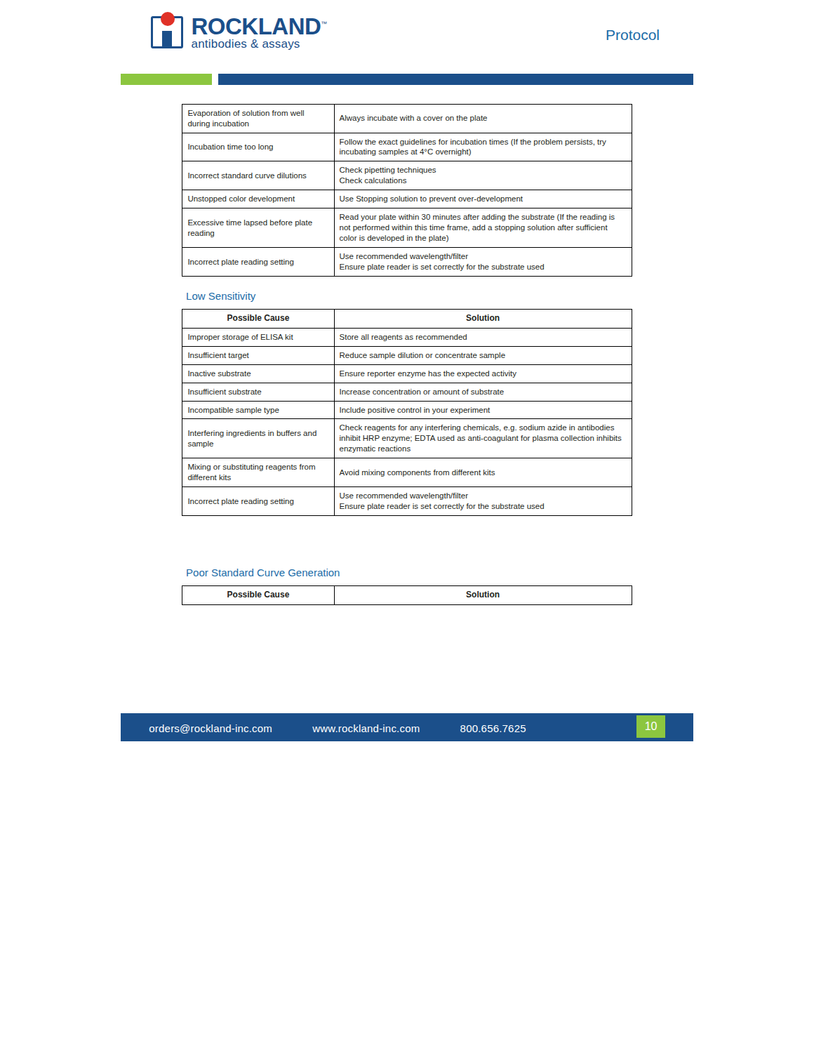ROCKLAND™
antibodies & assays
Protocol
| Evaporation of solution from well during incubation | Always incubate with a cover on the plate |
| Incubation time too long | Follow the exact guidelines for incubation times (If the problem persists, try incubating samples at 4°C overnight) |
| Incorrect standard curve dilutions | Check pipetting techniques Check calculations |
| Unstopped color development | Use Stopping solution to prevent over-development |
| Excessive time lapsed before plate reading | Read your plate within 30 minutes after adding the substrate (If the reading is not performed within this time frame, add a stopping solution after sufficient color is developed in the plate) |
| Incorrect plate reading setting | Use recommended wavelength/filter Ensure plate reader is set correctly for the substrate used |
Low Sensitivity
| Possible Cause | Solution |
| --- | --- |
| Improper storage of ELISA kit | Store all reagents as recommended |
| Insufficient target | Reduce sample dilution or concentrate sample |
| Inactive substrate | Ensure reporter enzyme has the expected activity |
| Insufficient substrate | Increase concentration or amount of substrate |
| Incompatible sample type | Include positive control in your experiment |
| Interfering ingredients in buffers and sample | Check reagents for any interfering chemicals, e.g. sodium azide in antibodies inhibit HRP enzyme; EDTA used as anti-coagulant for plasma collection inhibits enzymatic reactions |
| Mixing or substituting reagents from different kits | Avoid mixing components from different kits |
| Incorrect plate reading setting | Use recommended wavelength/filter Ensure plate reader is set correctly for the substrate used |
Poor Standard Curve Generation
| Possible Cause | Solution |
| --- | --- |
orders@rockland-inc.com www.rockland-inc.com 800.656.7625
10